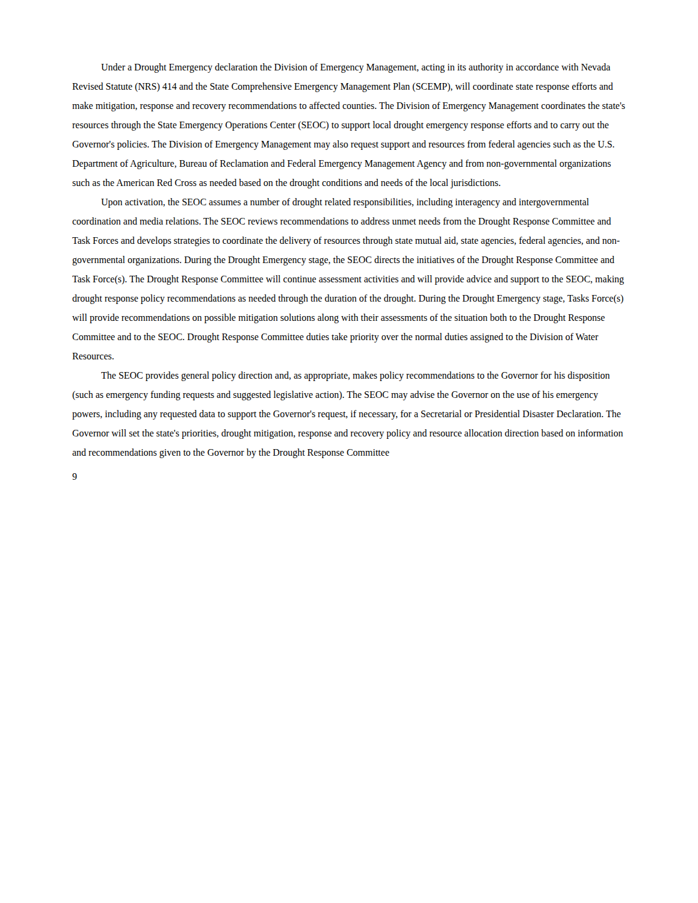Under a Drought Emergency declaration the Division of Emergency Management, acting in its authority in accordance with Nevada Revised Statute (NRS) 414 and the State Comprehensive Emergency Management Plan (SCEMP), will coordinate state response efforts and make mitigation, response and recovery recommendations to affected counties. The Division of Emergency Management coordinates the state's resources through the State Emergency Operations Center (SEOC) to support local drought emergency response efforts and to carry out the Governor's policies. The Division of Emergency Management may also request support and resources from federal agencies such as the U.S. Department of Agriculture, Bureau of Reclamation and Federal Emergency Management Agency and from non-governmental organizations such as the American Red Cross as needed based on the drought conditions and needs of the local jurisdictions.
Upon activation, the SEOC assumes a number of drought related responsibilities, including interagency and intergovernmental coordination and media relations. The SEOC reviews recommendations to address unmet needs from the Drought Response Committee and Task Forces and develops strategies to coordinate the delivery of resources through state mutual aid, state agencies, federal agencies, and non-governmental organizations. During the Drought Emergency stage, the SEOC directs the initiatives of the Drought Response Committee and Task Force(s). The Drought Response Committee will continue assessment activities and will provide advice and support to the SEOC, making drought response policy recommendations as needed through the duration of the drought. During the Drought Emergency stage, Tasks Force(s) will provide recommendations on possible mitigation solutions along with their assessments of the situation both to the Drought Response Committee and to the SEOC. Drought Response Committee duties take priority over the normal duties assigned to the Division of Water Resources.
The SEOC provides general policy direction and, as appropriate, makes policy recommendations to the Governor for his disposition (such as emergency funding requests and suggested legislative action). The SEOC may advise the Governor on the use of his emergency powers, including any requested data to support the Governor's request, if necessary, for a Secretarial or Presidential Disaster Declaration. The Governor will set the state's priorities, drought mitigation, response and recovery policy and resource allocation direction based on information and recommendations given to the Governor by the Drought Response Committee
9